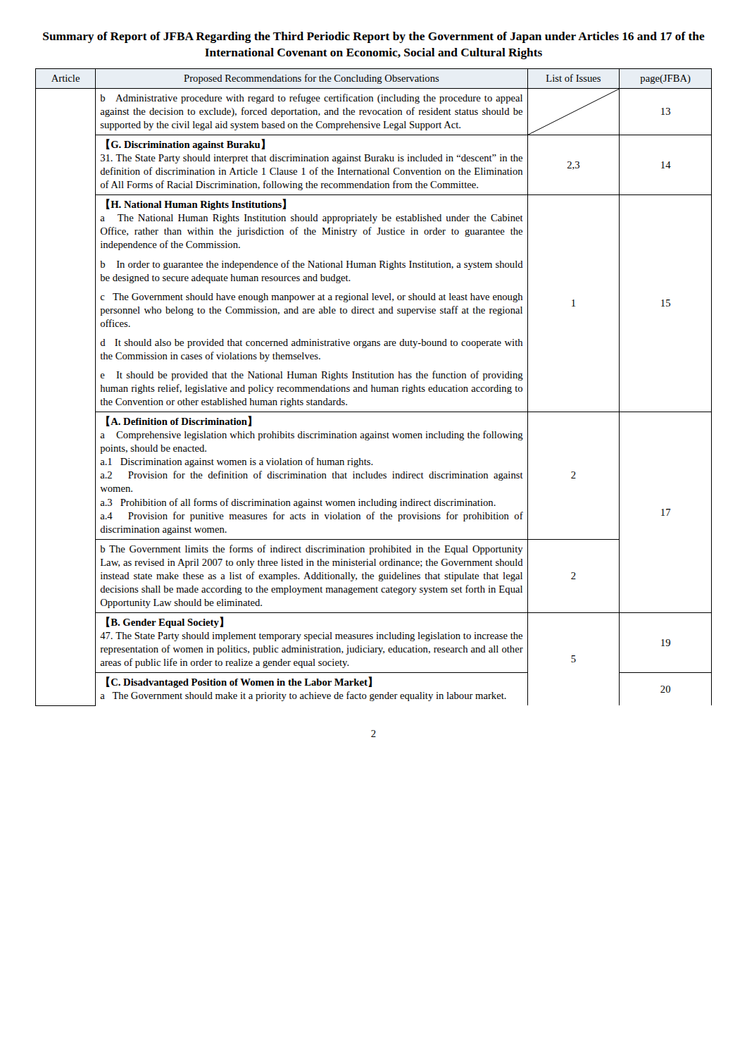Summary of Report of JFBA Regarding the Third Periodic Report by the Government of Japan under Articles 16 and 17 of the International Covenant on Economic, Social and Cultural Rights
| Article | Proposed Recommendations for the Concluding Observations | List of Issues | page(JFBA) |
| --- | --- | --- | --- |
| | b Administrative procedure with regard to refugee certification (including the procedure to appeal against the decision to exclude), forced deportation, and the revocation of resident status should be supported by the civil legal aid system based on the Comprehensive Legal Support Act. | | 13 |
| | 【G. Discrimination against Buraku】 31. The State Party should interpret that discrimination against Buraku is included in “descent” in the definition of discrimination in Article 1 Clause 1 of the International Convention on the Elimination of All Forms of Racial Discrimination, following the recommendation from the Committee. | 2,3 | 14 |
| | 【H. National Human Rights Institutions】 a The National Human Rights Institution should appropriately be established under the Cabinet Office, rather than within the jurisdiction of the Ministry of Justice in order to guarantee the independence of the Commission. | 1 | 15 |
| | b In order to guarantee the independence of the National Human Rights Institution, a system should be designed to secure adequate human resources and budget. |
| | c The Government should have enough manpower at a regional level, or should at least have enough personnel who belong to the Commission, and are able to direct and supervise staff at the regional offices. |
| | d It should also be provided that concerned administrative organs are duty-bound to cooperate with the Commission in cases of violations by themselves. |
| | e It should be provided that the National Human Rights Institution has the function of providing human rights relief, legislative and policy recommendations and human rights education according to the Convention or other established human rights standards. |
| | 【A. Definition of Discrimination】 a Comprehensive legislation which prohibits discrimination against women including the following points, should be enacted. a.1 Discrimination against women is a violation of human rights. a.2 Provision for the definition of discrimination that includes indirect discrimination against women. a.3 Prohibition of all forms of discrimination against women including indirect discrimination. a.4 Provision for punitive measures for acts in violation of the provisions for prohibition of discrimination against women. | 2 | 17 |
| | b The Government limits the forms of indirect discrimination prohibited in the Equal Opportunity Law, as revised in April 2007 to only three listed in the ministerial ordinance; the Government should instead state make these as a list of examples. Additionally, the guidelines that stipulate that legal decisions shall be made according to the employment management category system set forth in Equal Opportunity Law should be eliminated. | 2 |
| | 【B. Gender Equal Society】 47. The State Party should implement temporary special measures including legislation to increase the representation of women in politics, public administration, judiciary, education, research and all other areas of public life in order to realize a gender equal society. | 5 | 19 |
| | 【C. Disadvantaged Position of Women in the Labor Market】 a The Government should make it a priority to achieve de facto gender equality in labour market. | 20 |
2